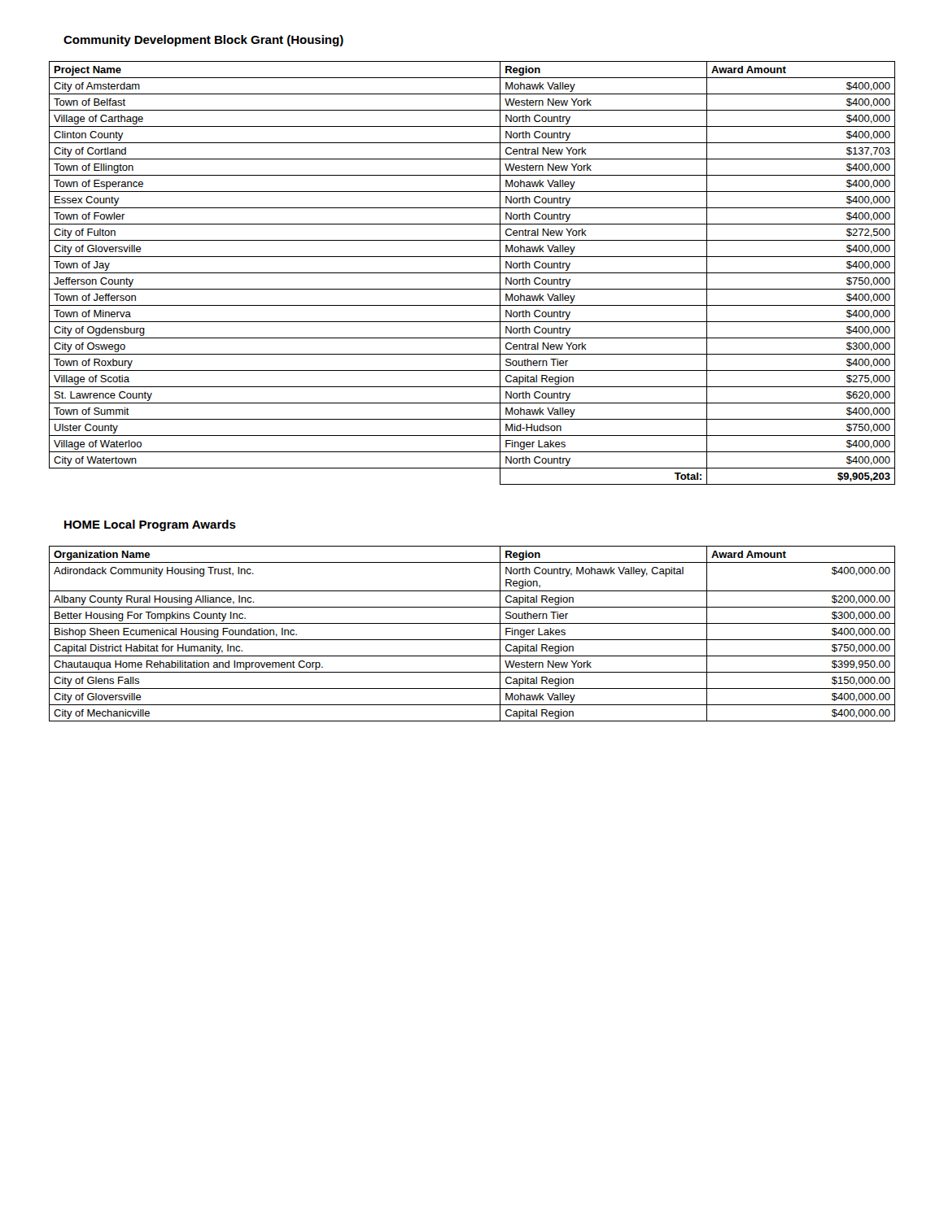Community Development Block Grant (Housing)
| Project Name | Region | Award Amount |
| --- | --- | --- |
| City of Amsterdam | Mohawk Valley | $400,000 |
| Town of Belfast | Western New York | $400,000 |
| Village of Carthage | North Country | $400,000 |
| Clinton County | North Country | $400,000 |
| City of Cortland | Central New York | $137,703 |
| Town of Ellington | Western New York | $400,000 |
| Town of Esperance | Mohawk Valley | $400,000 |
| Essex County | North Country | $400,000 |
| Town of Fowler | North Country | $400,000 |
| City of Fulton | Central New York | $272,500 |
| City of Gloversville | Mohawk Valley | $400,000 |
| Town of Jay | North Country | $400,000 |
| Jefferson County | North Country | $750,000 |
| Town of Jefferson | Mohawk Valley | $400,000 |
| Town of Minerva | North Country | $400,000 |
| City of Ogdensburg | North Country | $400,000 |
| City of Oswego | Central New York | $300,000 |
| Town of Roxbury | Southern Tier | $400,000 |
| Village of Scotia | Capital Region | $275,000 |
| St. Lawrence County | North Country | $620,000 |
| Town of Summit | Mohawk Valley | $400,000 |
| Ulster County | Mid-Hudson | $750,000 |
| Village of Waterloo | Finger Lakes | $400,000 |
| City of Watertown | North Country | $400,000 |
| | Total: | $9,905,203 |
HOME Local Program Awards
| Organization Name | Region | Award Amount |
| --- | --- | --- |
| Adirondack Community Housing Trust, Inc. | North Country, Mohawk Valley, Capital Region, | $400,000.00 |
| Albany County Rural Housing Alliance, Inc. | Capital Region | $200,000.00 |
| Better Housing For Tompkins County Inc. | Southern Tier | $300,000.00 |
| Bishop Sheen Ecumenical Housing Foundation, Inc. | Finger Lakes | $400,000.00 |
| Capital District Habitat for Humanity, Inc. | Capital Region | $750,000.00 |
| Chautauqua Home Rehabilitation and Improvement Corp. | Western New York | $399,950.00 |
| City of Glens Falls | Capital Region | $150,000.00 |
| City of Gloversville | Mohawk Valley | $400,000.00 |
| City of Mechanicville | Capital Region | $400,000.00 |